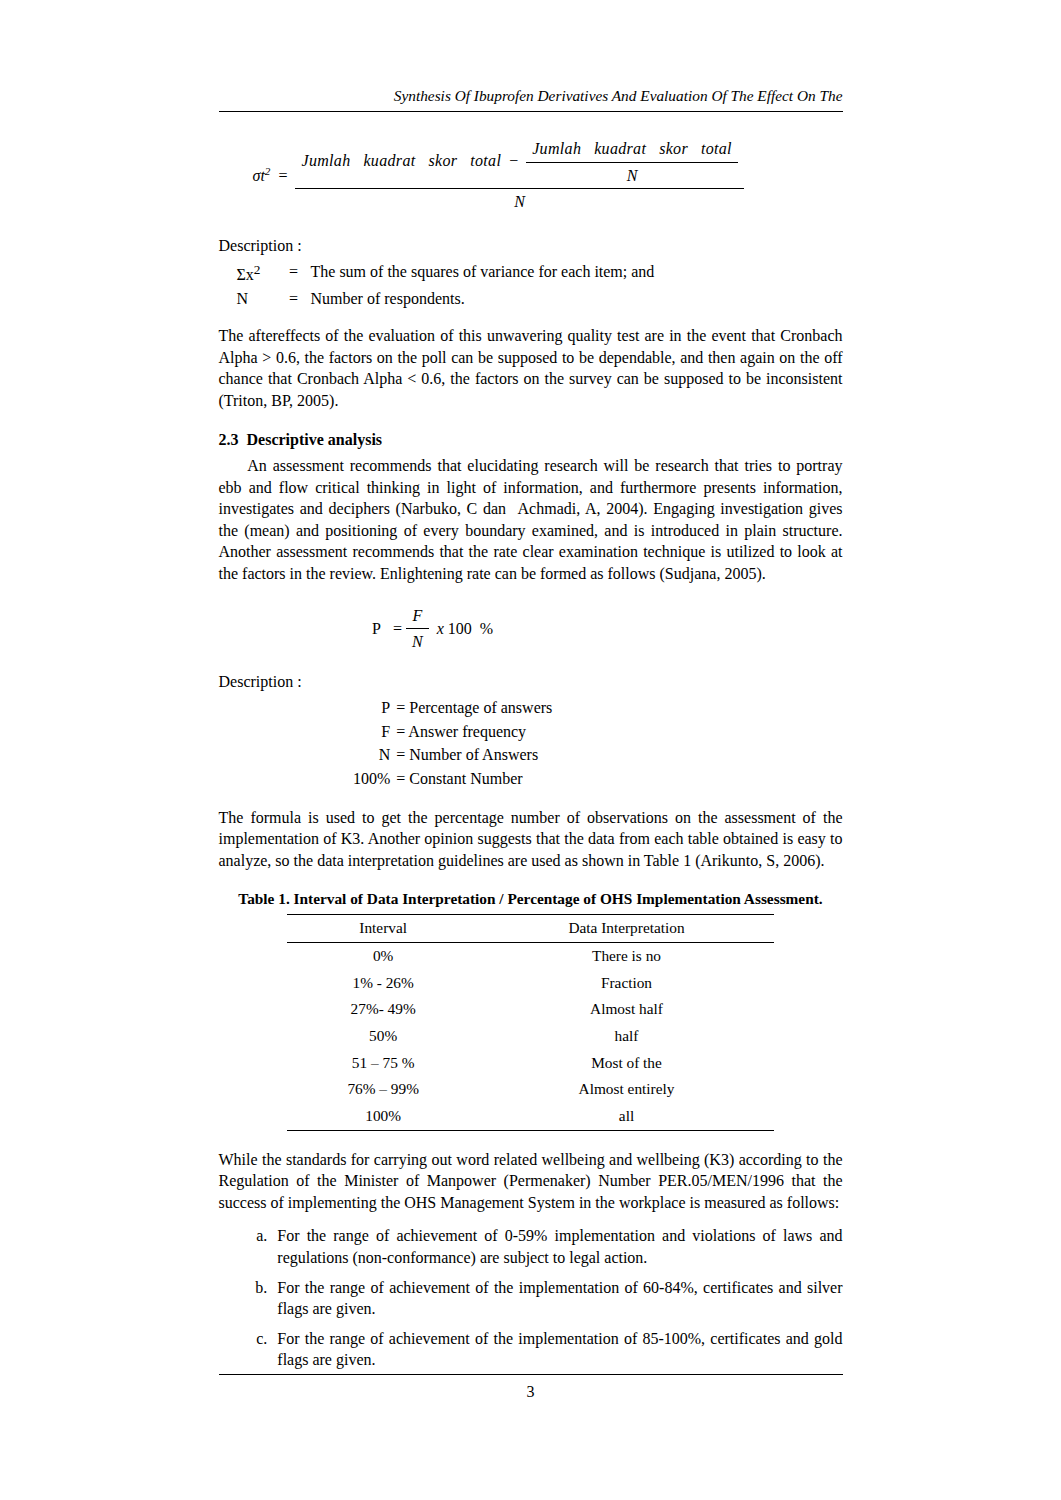Synthesis Of Ibuprofen Derivatives And Evaluation Of The Effect On The
| σt 2 | = | Jumlah kuadrat skor total − Jumlah kuadrat skor total N N |
Description :
| Σx 2 | = | The sum of the squares of variance for each item; and |
| N | = | Number of respondents. |
The aftereffects of the evaluation of this unwavering quality test are in the event that Cronbach Alpha > 0.6, the factors on the poll can be supposed to be dependable, and then again on the off chance that Cronbach Alpha < 0.6, the factors on the survey can be supposed to be inconsistent (Triton, BP, 2005).
2.3 Descriptive analysis
An assessment recommends that elucidating research will be research that tries to portray ebb and flow critical thinking in light of information, and furthermore presents information, investigates and deciphers (Narbuko, C dan Achmadi, A, 2004). Engaging investigation gives the (mean) and positioning of every boundary examined, and is introduced in plain structure. Another assessment recommends that the rate clear examination technique is utilized to look at the factors in the review. Enlightening rate can be formed as follows (Sudjana, 2005).
P = F N x 100 %
Description :
| P | = Percentage of answers |
| F | = Answer frequency |
| N | = Number of Answers |
| 100% | = Constant Number |
The formula is used to get the percentage number of observations on the assessment of the implementation of K3. Another opinion suggests that the data from each table obtained is easy to analyze, so the data interpretation guidelines are used as shown in Table 1 (Arikunto, S, 2006).
Table 1. Interval of Data Interpretation / Percentage of OHS Implementation Assessment.
| Interval | Data Interpretation |
| --- | --- |
| 0% | There is no |
| 1% - 26% | Fraction |
| 27%- 49% | Almost half |
| 50% | half |
| 51 – 75 % | Most of the |
| 76% – 99% | Almost entirely |
| 100% | all |
While the standards for carrying out word related wellbeing and wellbeing (K3) according to the Regulation of the Minister of Manpower (Permenaker) Number PER.05/MEN/1996 that the success of implementing the OHS Management System in the workplace is measured as follows:
For the range of achievement of 0-59% implementation and violations of laws and regulations (non-conformance) are subject to legal action.
For the range of achievement of the implementation of 60-84%, certificates and silver flags are given.
For the range of achievement of the implementation of 85-100%, certificates and gold flags are given.
3